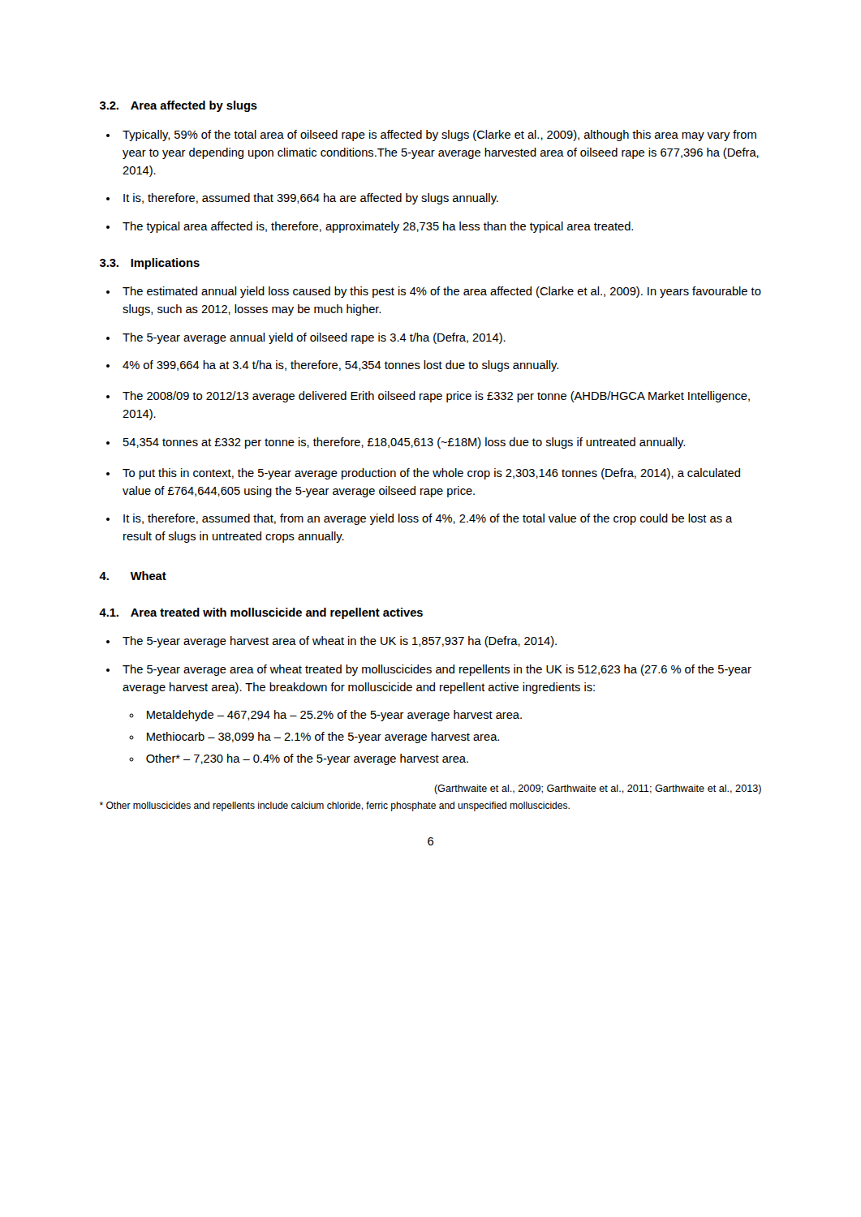3.2. Area affected by slugs
Typically, 59% of the total area of oilseed rape is affected by slugs (Clarke et al., 2009), although this area may vary from year to year depending upon climatic conditions.The 5-year average harvested area of oilseed rape is 677,396 ha (Defra, 2014).
It is, therefore, assumed that 399,664 ha are affected by slugs annually.
The typical area affected is, therefore, approximately 28,735 ha less than the typical area treated.
3.3. Implications
The estimated annual yield loss caused by this pest is 4% of the area affected (Clarke et al., 2009). In years favourable to slugs, such as 2012, losses may be much higher.
The 5-year average annual yield of oilseed rape is 3.4 t/ha (Defra, 2014).
4% of 399,664 ha at 3.4 t/ha is, therefore, 54,354 tonnes lost due to slugs annually.
The 2008/09 to 2012/13 average delivered Erith oilseed rape price is £332 per tonne (AHDB/HGCA Market Intelligence, 2014).
54,354 tonnes at £332 per tonne is, therefore, £18,045,613 (~£18M) loss due to slugs if untreated annually.
To put this in context, the 5-year average production of the whole crop is 2,303,146 tonnes (Defra, 2014), a calculated value of £764,644,605 using the 5-year average oilseed rape price.
It is, therefore, assumed that, from an average yield loss of 4%, 2.4% of the total value of the crop could be lost as a result of slugs in untreated crops annually.
4. Wheat
4.1. Area treated with molluscicide and repellent actives
The 5-year average harvest area of wheat in the UK is 1,857,937 ha (Defra, 2014).
The 5-year average area of wheat treated by molluscicides and repellents in the UK is 512,623 ha (27.6 % of the 5-year average harvest area). The breakdown for molluscicide and repellent active ingredients is:
Metaldehyde – 467,294 ha – 25.2% of the 5-year average harvest area.
Methiocarb – 38,099 ha – 2.1% of the 5-year average harvest area.
Other* – 7,230 ha – 0.4% of the 5-year average harvest area.
(Garthwaite et al., 2009; Garthwaite et al., 2011; Garthwaite et al., 2013)
* Other molluscicides and repellents include calcium chloride, ferric phosphate and unspecified molluscicides.
6